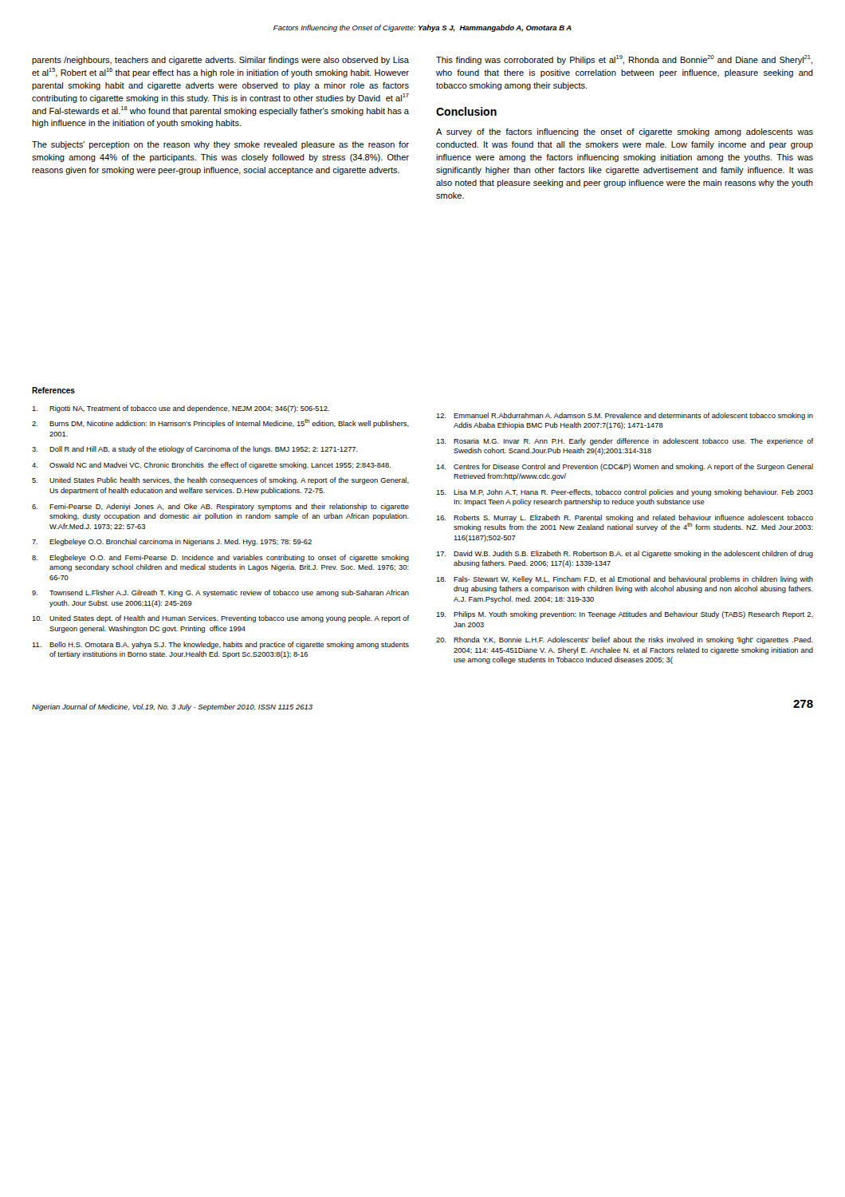Factors Influencing the Onset of Cigarette: Yahya S J, Hammangabdo A, Omotara B A
parents /neighbours, teachers and cigarette adverts. Similar findings were also observed by Lisa et al15, Robert et al16 that pear effect has a high role in initiation of youth smoking habit. However parental smoking habit and cigarette adverts were observed to play a minor role as factors contributing to cigarette smoking in this study. This is in contrast to other studies by David et al17 and Fal-stewards et al.18 who found that parental smoking especially father's smoking habit has a high influence in the initiation of youth smoking habits.
The subjects' perception on the reason why they smoke revealed pleasure as the reason for smoking among 44% of the participants. This was closely followed by stress (34.8%). Other reasons given for smoking were peer-group influence, social acceptance and cigarette adverts.
References
1.
Rigotti NA, Treatment of tobacco use and dependence, NEJM 2004; 346(7): 506-512.
2.
Burns DM, Nicotine addiction: In Harrison's Principles of Internal Medicine, 15th edition, Black well publishers, 2001.
3.
Doll R and Hill AB, a study of the etiology of Carcinoma of the lungs. BMJ 1952; 2: 1271-1277.
4.
Oswald NC and Madvei VC, Chronic Bronchitis the effect of cigarette smoking. Lancet 1955; 2:843-848.
5.
United States Public health services, the health consequences of smoking. A report of the surgeon General, Us department of health education and welfare services. D.Hew publications. 72-75.
6.
Femi-Pearse D, Adeniyi Jones A, and Oke AB. Respiratory symptoms and their relationship to cigarette smoking, dusty occupation and domestic air pollution in random sample of an urban African population. W.Afr.Med.J. 1973; 22: 57-63
7.
Elegbeleye O.O. Bronchial carcinoma in Nigerians J. Med. Hyg. 1975; 78: 59-62
8.
Elegbeleye O.O. and Femi-Pearse D. Incidence and variables contributing to onset of cigarette smoking among secondary school children and medical students in Lagos Nigeria. Brit.J. Prev. Soc. Med. 1976; 30: 66-70
9.
Townsend L.Flisher A.J. Gilreath T. King G. A systematic review of tobacco use among sub-Saharan African youth. Jour Subst. use 2006;11(4): 245-269
10.
United States dept. of Health and Human Services. Preventing tobacco use among young people. A report of Surgeon general. Washington DC govt. Printing office 1994
11.
Bello H.S. Omotara B.A. yahya S.J. The knowledge, habits and practice of cigarette smoking among students of tertiary institutions in Borno state. Jour.Health Ed. Sport Sc.S2003:8(1); 8-16
This finding was corroborated by Philips et al19, Rhonda and Bonnie20 and Diane and Sheryl21, who found that there is positive correlation between peer influence, pleasure seeking and tobacco smoking among their subjects.
Conclusion
A survey of the factors influencing the onset of cigarette smoking among adolescents was conducted. It was found that all the smokers were male. Low family income and pear group influence were among the factors influencing smoking initiation among the youths. This was significantly higher than other factors like cigarette advertisement and family influence. It was also noted that pleasure seeking and peer group influence were the main reasons why the youth smoke.
12.
Emmanuel R.Abdurrahman A. Adamson S.M. Prevalence and determinants of adolescent tobacco smoking in Addis Ababa Ethiopia BMC Pub Health 2007:7(176); 1471-1478
13.
Rosaria M.G. Invar R. Ann P.H. Early gender difference in adolescent tobacco use. The experience of Swedish cohort. Scand.Jour.Pub Heaith 29(4);2001:314-318
14.
Centres for Disease Control and Prevention (CDC&P) Women and smoking. A report of the Surgeon General Retrieved from:http//www.cdc.gov/
15.
Lisa M.P, John A.T, Hana R. Peer-effects, tobacco control policies and young smoking behaviour. Feb 2003 In: Impact Teen A policy research partnership to reduce youth substance use
16.
Roberts S. Murray L. Elizabeth R. Parental smoking and related behaviour influence adolescent tobacco smoking results from the 2001 New Zealand national survey of the 4th form students. NZ. Med Jour.2003: 116(1187);502-507
17.
David W.B. Judith S.B. Elizabeth R. Robertson B.A. et al Cigarette smoking in the adolescent children of drug abusing fathers. Paed. 2006; 117(4): 1339-1347
18.
Fals- Stewart W, Kelley M.L, Fincham F.D, et al Emotional and behavioural problems in children living with drug abusing fathers a comparison with children living with alcohol abusing and non alcohol abusing fathers. A.J. Fam.Psychol. med. 2004; 18: 319-330
19.
Philips M. Youth smoking prevention: In Teenage Attitudes and Behaviour Study (TABS) Research Report 2, Jan 2003
20.
Rhonda Y.K, Bonnie L.H.F. Adolescents' belief about the risks involved in smoking 'light' cigarettes .Paed. 2004; 114: 445-451Diane V. A. Sheryl E. Anchalee N. et al Factors related to cigarette smoking initiation and use among college students In Tobacco Induced diseases 2005; 3(
Nigerian Journal of Medicine, Vol.19, No. 3 July - September 2010, ISSN 1115 2613
278